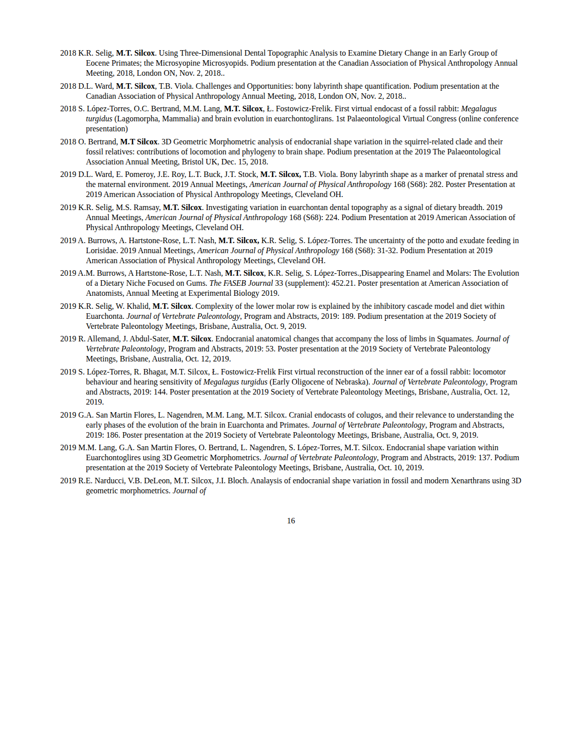2018 K.R. Selig, M.T. Silcox. Using Three-Dimensional Dental Topographic Analysis to Examine Dietary Change in an Early Group of Eocene Primates; the Microsyopine Microsyopids. Podium presentation at the Canadian Association of Physical Anthropology Annual Meeting, 2018, London ON, Nov. 2, 2018..
2018 D.L. Ward, M.T. Silcox, T.B. Viola. Challenges and Opportunities: bony labyrinth shape quantification. Podium presentation at the Canadian Association of Physical Anthropology Annual Meeting, 2018, London ON, Nov. 2, 2018..
2018 S. López-Torres, O.C. Bertrand, M.M. Lang, M.T. Silcox, Ł. Fostowicz-Frelik. First virtual endocast of a fossil rabbit: Megalagus turgidus (Lagomorpha, Mammalia) and brain evolution in euarchontoglirans. 1st Palaeontological Virtual Congress (online conference presentation)
2018 O. Bertrand, M.T Silcox. 3D Geometric Morphometric analysis of endocranial shape variation in the squirrel-related clade and their fossil relatives: contributions of locomotion and phylogeny to brain shape. Podium presentation at the 2019 The Palaeontological Association Annual Meeting, Bristol UK, Dec. 15, 2018.
2019 D.L. Ward, E. Pomeroy, J.E. Roy, L.T. Buck, J.T. Stock, M.T. Silcox, T.B. Viola. Bony labyrinth shape as a marker of prenatal stress and the maternal environment. 2019 Annual Meetings, American Journal of Physical Anthropology 168 (S68): 282. Poster Presentation at 2019 American Association of Physical Anthropology Meetings, Cleveland OH.
2019 K.R. Selig, M.S. Ramsay, M.T. Silcox. Investigating variation in euarchontan dental topography as a signal of dietary breadth. 2019 Annual Meetings, American Journal of Physical Anthropology 168 (S68): 224. Podium Presentation at 2019 American Association of Physical Anthropology Meetings, Cleveland OH.
2019 A. Burrows, A. Hartstone-Rose, L.T. Nash, M.T. Silcox, K.R. Selig, S. López-Torres. The uncertainty of the potto and exudate feeding in Lorisidae. 2019 Annual Meetings, American Journal of Physical Anthropology 168 (S68): 31-32. Podium Presentation at 2019 American Association of Physical Anthropology Meetings, Cleveland OH.
2019 A.M. Burrows, A Hartstone-Rose, L.T. Nash, M.T. Silcox, K.R. Selig, S. López-Torres.,Disappearing Enamel and Molars: The Evolution of a Dietary Niche Focused on Gums. The FASEB Journal 33 (supplement): 452.21. Poster presentation at American Association of Anatomists, Annual Meeting at Experimental Biology 2019.
2019 K.R. Selig, W. Khalid, M.T. Silcox. Complexity of the lower molar row is explained by the inhibitory cascade model and diet within Euarchonta. Journal of Vertebrate Paleontology, Program and Abstracts, 2019: 189. Podium presentation at the 2019 Society of Vertebrate Paleontology Meetings, Brisbane, Australia, Oct. 9, 2019.
2019 R. Allemand, J. Abdul-Sater, M.T. Silcox. Endocranial anatomical changes that accompany the loss of limbs in Squamates. Journal of Vertebrate Paleontology, Program and Abstracts, 2019: 53. Poster presentation at the 2019 Society of Vertebrate Paleontology Meetings, Brisbane, Australia, Oct. 12, 2019.
2019 S. López-Torres, R. Bhagat, M.T. Silcox, Ł. Fostowicz-Frelik First virtual reconstruction of the inner ear of a fossil rabbit: locomotor behaviour and hearing sensitivity of Megalagus turgidus (Early Oligocene of Nebraska). Journal of Vertebrate Paleontology, Program and Abstracts, 2019: 144. Poster presentation at the 2019 Society of Vertebrate Paleontology Meetings, Brisbane, Australia, Oct. 12, 2019.
2019 G.A. San Martin Flores, L. Nagendren, M.M. Lang, M.T. Silcox. Cranial endocasts of colugos, and their relevance to understanding the early phases of the evolution of the brain in Euarchonta and Primates. Journal of Vertebrate Paleontology, Program and Abstracts, 2019: 186. Poster presentation at the 2019 Society of Vertebrate Paleontology Meetings, Brisbane, Australia, Oct. 9, 2019.
2019 M.M. Lang, G.A. San Martin Flores, O. Bertrand, L. Nagendren, S. López-Torres, M.T. Silcox. Endocranial shape variation within Euarchontoglires using 3D Geometric Morphometrics. Journal of Vertebrate Paleontology, Program and Abstracts, 2019: 137. Podium presentation at the 2019 Society of Vertebrate Paleontology Meetings, Brisbane, Australia, Oct. 10, 2019.
2019 R.E. Narducci, V.B. DeLeon, M.T. Silcox, J.I. Bloch. Analaysis of endocranial shape variation in fossil and modern Xenarthrans using 3D geometric morphometrics. Journal of
16